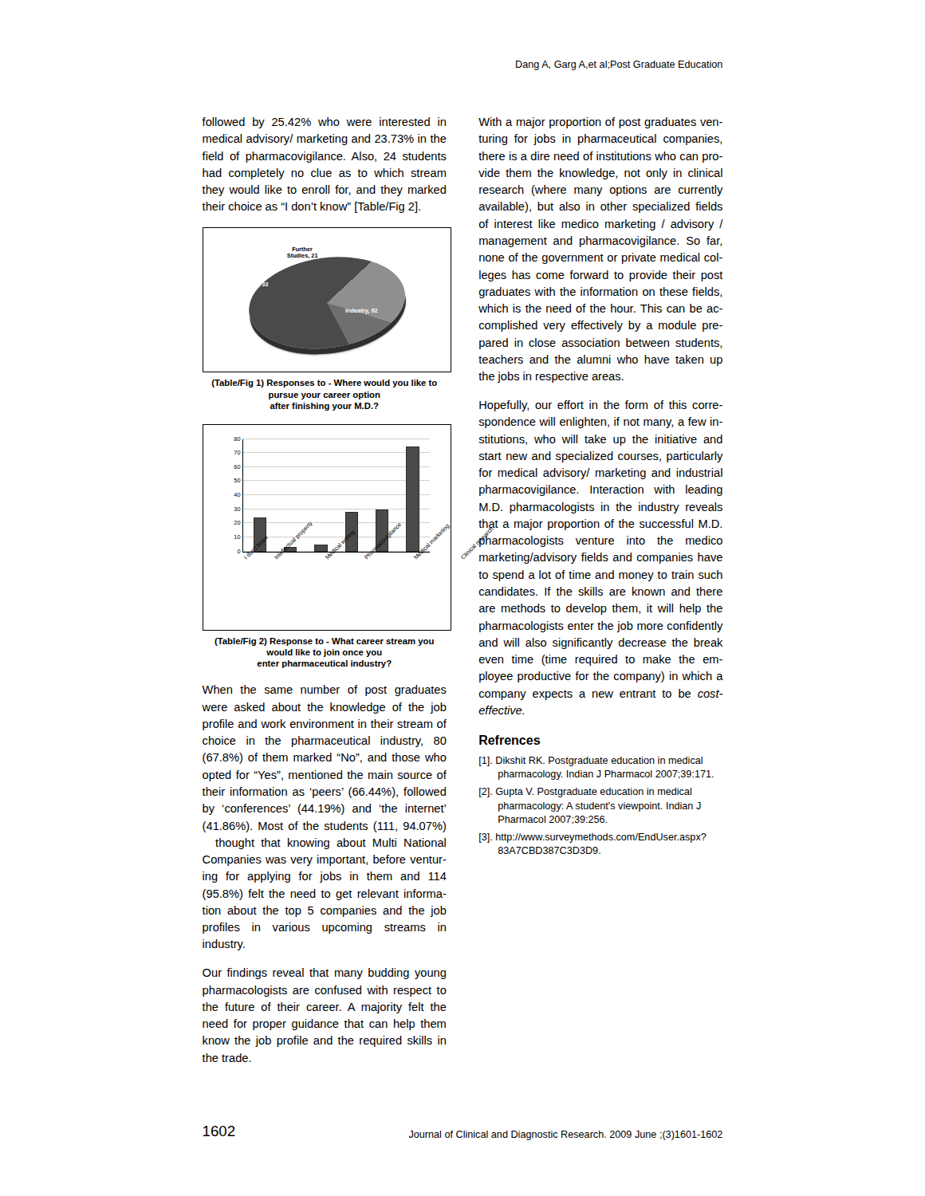Dang A, Garg A,et al;Post Graduate Education
followed by 25.42% who were interested in medical advisory/ marketing and 23.73% in the field of pharmacovigilance. Also, 24 students had completely no clue as to which stream they would like to enroll for, and they marked their choice as “I don’t know” [Table/Fig 2].
Industry, 92
Academia, 33
Further
Studies, 21
(Table/Fig 1) Responses to - Where would you like to pursue your career option
after finishing your M.D.?
0
10
20
30
40
50
60
70
80
I don't know
Intellectual property
Medical writing
Pharmacovigilance
Medical marketing
Clinical research
(Table/Fig 2) Response to - What career stream you would like to join once you
enter pharmaceutical industry?
When the same number of post graduates were asked about the knowledge of the job profile and work environment in their stream of choice in the pharmaceutical industry, 80 (67.8%) of them marked “No”, and those who opted for “Yes”, mentioned the main source of their information as ‘peers’ (66.44%), followed by ‘conferences’ (44.19%) and ‘the internet’ (41.86%). Most of the students (111, 94.07%) thought that knowing about Multi National Companies was very important, before venturing for applying for jobs in them and 114 (95.8%) felt the need to get relevant information about the top 5 companies and the job profiles in various upcoming streams in industry.
Our findings reveal that many budding young pharmacologists are confused with respect to the future of their career. A majority felt the need for proper guidance that can help them know the job profile and the required skills in the trade.
With a major proportion of post graduates venturing for jobs in pharmaceutical companies, there is a dire need of institutions who can provide them the knowledge, not only in clinical research (where many options are currently available), but also in other specialized fields of interest like medico marketing / advisory / management and pharmacovigilance. So far, none of the government or private medical colleges has come forward to provide their post graduates with the information on these fields, which is the need of the hour. This can be accomplished very effectively by a module prepared in close association between students, teachers and the alumni who have taken up the jobs in respective areas.
Hopefully, our effort in the form of this correspondence will enlighten, if not many, a few institutions, who will take up the initiative and start new and specialized courses, particularly for medical advisory/ marketing and industrial pharmacovigilance. Interaction with leading M.D. pharmacologists in the industry reveals that a major proportion of the successful M.D. pharmacologists venture into the medico marketing/advisory fields and companies have to spend a lot of time and money to train such candidates. If the skills are known and there are methods to develop them, it will help the pharmacologists enter the job more confidently and will also significantly decrease the break even time (time required to make the employee productive for the company) in which a company expects a new entrant to be cost-effective.
Refrences
[1]. Dikshit RK. Postgraduate education in medical pharmacology. Indian J Pharmacol 2007;39:171.
[2]. Gupta V. Postgraduate education in medical pharmacology: A student's viewpoint. Indian J Pharmacol 2007;39:256.
[3]. http://www.surveymethods.com/EndUser.aspx?83A7CBD387C3D3D9.
1602
Journal of Clinical and Diagnostic Research. 2009 June ;(3)1601-1602